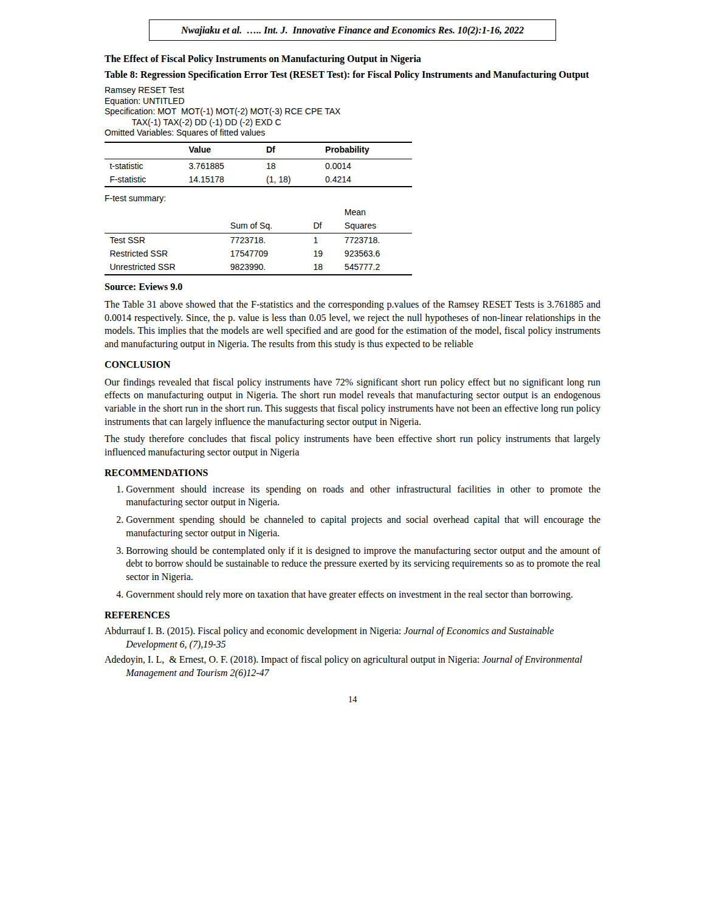Nwajiaku et al. ….. Int. J. Innovative Finance and Economics Res. 10(2):1-16, 2022
The Effect of Fiscal Policy Instruments on Manufacturing Output in Nigeria
Table 8: Regression Specification Error Test (RESET Test): for Fiscal Policy Instruments and Manufacturing Output
Ramsey RESET Test
Equation: UNTITLED
Specification: MOT MOT(-1) MOT(-2) MOT(-3) RCE CPE TAX
TAX(-1) TAX(-2) DD (-1) DD (-2) EXD C
Omitted Variables: Squares of fitted values
| | Value | Df | Probability |
| --- | --- | --- | --- |
| t-statistic | 3.761885 | 18 | 0.0014 |
| F-statistic | 14.15178 | (1, 18) | 0.4214 |
F-test summary:
| | | | Mean |
| | Sum of Sq. | Df | Squares |
| Test SSR | 7723718. | 1 | 7723718. |
| Restricted SSR | 17547709 | 19 | 923563.6 |
| Unrestricted SSR | 9823990. | 18 | 545777.2 |
Source: Eviews 9.0
The Table 31 above showed that the F-statistics and the corresponding p.values of the Ramsey RESET Tests is 3.761885 and 0.0014 respectively. Since, the p. value is less than 0.05 level, we reject the null hypotheses of non-linear relationships in the models. This implies that the models are well specified and are good for the estimation of the model, fiscal policy instruments and manufacturing output in Nigeria. The results from this study is thus expected to be reliable
CONCLUSION
Our findings revealed that fiscal policy instruments have 72% significant short run policy effect but no significant long run effects on manufacturing output in Nigeria. The short run model reveals that manufacturing sector output is an endogenous variable in the short run in the short run. This suggests that fiscal policy instruments have not been an effective long run policy instruments that can largely influence the manufacturing sector output in Nigeria.
The study therefore concludes that fiscal policy instruments have been effective short run policy instruments that largely influenced manufacturing sector output in Nigeria
RECOMMENDATIONS
Government should increase its spending on roads and other infrastructural facilities in other to promote the manufacturing sector output in Nigeria.
Government spending should be channeled to capital projects and social overhead capital that will encourage the manufacturing sector output in Nigeria.
Borrowing should be contemplated only if it is designed to improve the manufacturing sector output and the amount of debt to borrow should be sustainable to reduce the pressure exerted by its servicing requirements so as to promote the real sector in Nigeria.
Government should rely more on taxation that have greater effects on investment in the real sector than borrowing.
REFERENCES
Abdurrauf I. B. (2015). Fiscal policy and economic development in Nigeria: Journal of Economics and Sustainable Development 6, (7),19-35
Adedoyin, I. L, & Ernest, O. F. (2018). Impact of fiscal policy on agricultural output in Nigeria: Journal of Environmental Management and Tourism 2(6)12-47
14